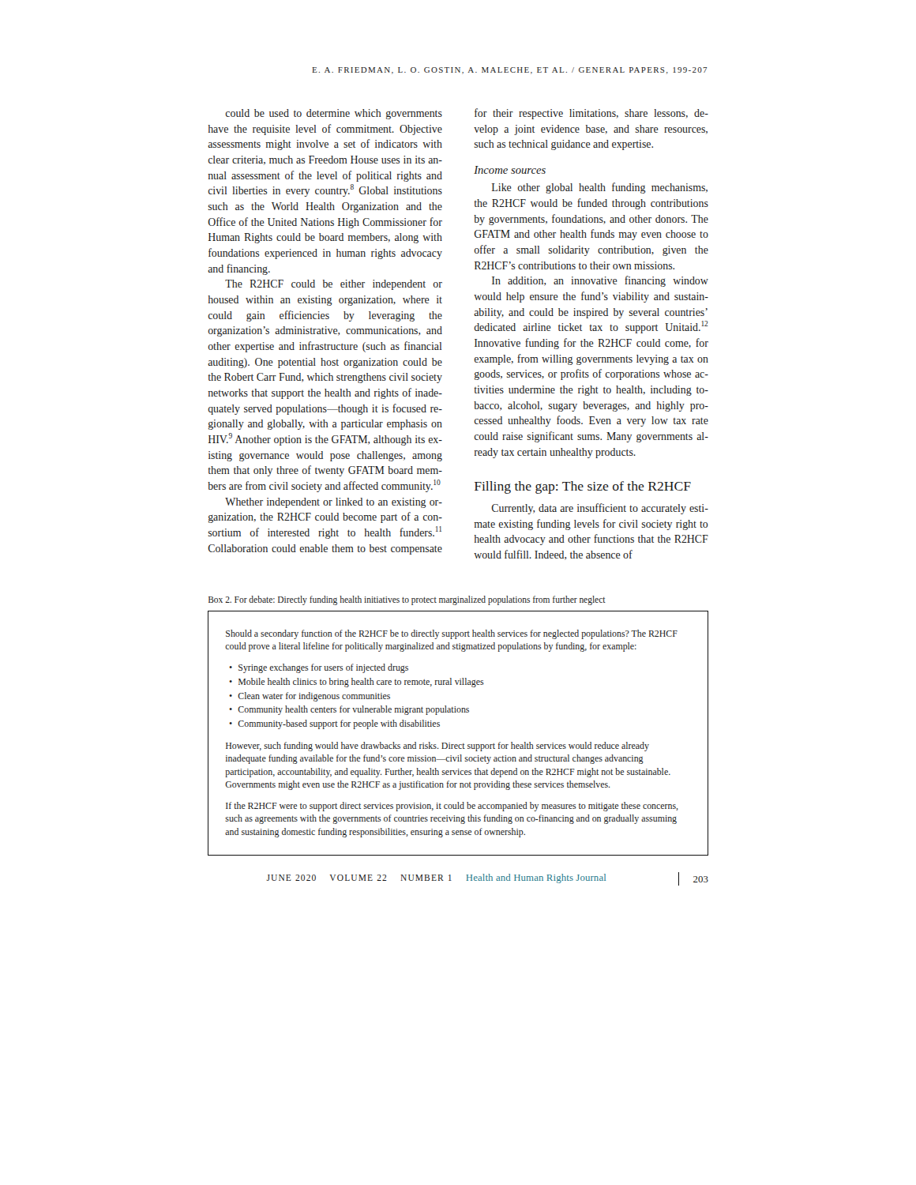E. A. Friedman, L. O. Gostin, A. Maleche, et al. / General Papers, 199-207
could be used to determine which governments have the requisite level of commitment. Objective assessments might involve a set of indicators with clear criteria, much as Freedom House uses in its annual assessment of the level of political rights and civil liberties in every country.8 Global institutions such as the World Health Organization and the Office of the United Nations High Commissioner for Human Rights could be board members, along with foundations experienced in human rights advocacy and financing.
The R2HCF could be either independent or housed within an existing organization, where it could gain efficiencies by leveraging the organization’s administrative, communications, and other expertise and infrastructure (such as financial auditing). One potential host organization could be the Robert Carr Fund, which strengthens civil society networks that support the health and rights of inadequately served populations—though it is focused regionally and globally, with a particular emphasis on HIV.9 Another option is the GFATM, although its existing governance would pose challenges, among them that only three of twenty GFATM board members are from civil society and affected community.10
Whether independent or linked to an existing organization, the R2HCF could become part of a consortium of interested right to health funders.11 Collaboration could enable them to best compensate for their respective limitations, share lessons, develop a joint evidence base, and share resources, such as technical guidance and expertise.
Income sources
Like other global health funding mechanisms, the R2HCF would be funded through contributions by governments, foundations, and other donors. The GFATM and other health funds may even choose to offer a small solidarity contribution, given the R2HCF’s contributions to their own missions.
In addition, an innovative financing window would help ensure the fund’s viability and sustainability, and could be inspired by several countries’ dedicated airline ticket tax to support Unitaid.12 Innovative funding for the R2HCF could come, for example, from willing governments levying a tax on goods, services, or profits of corporations whose activities undermine the right to health, including tobacco, alcohol, sugary beverages, and highly processed unhealthy foods. Even a very low tax rate could raise significant sums. Many governments already tax certain unhealthy products.
Filling the gap: The size of the R2HCF
Currently, data are insufficient to accurately estimate existing funding levels for civil society right to health advocacy and other functions that the R2HCF would fulfill. Indeed, the absence of
Box 2. For debate: Directly funding health initiatives to protect marginalized populations from further neglect
Should a secondary function of the R2HCF be to directly support health services for neglected populations? The R2HCF could prove a literal lifeline for politically marginalized and stigmatized populations by funding, for example:
Syringe exchanges for users of injected drugs
Mobile health clinics to bring health care to remote, rural villages
Clean water for indigenous communities
Community health centers for vulnerable migrant populations
Community-based support for people with disabilities
However, such funding would have drawbacks and risks. Direct support for health services would reduce already inadequate funding available for the fund’s core mission—civil society action and structural changes advancing participation, accountability, and equality. Further, health services that depend on the R2HCF might not be sustainable. Governments might even use the R2HCF as a justification for not providing these services themselves.
If the R2HCF were to support direct services provision, it could be accompanied by measures to mitigate these concerns, such as agreements with the governments of countries receiving this funding on co-financing and on gradually assuming and sustaining domestic funding responsibilities, ensuring a sense of ownership.
June 2020 Volume 22 Number 1 Health and Human Rights Journal
203